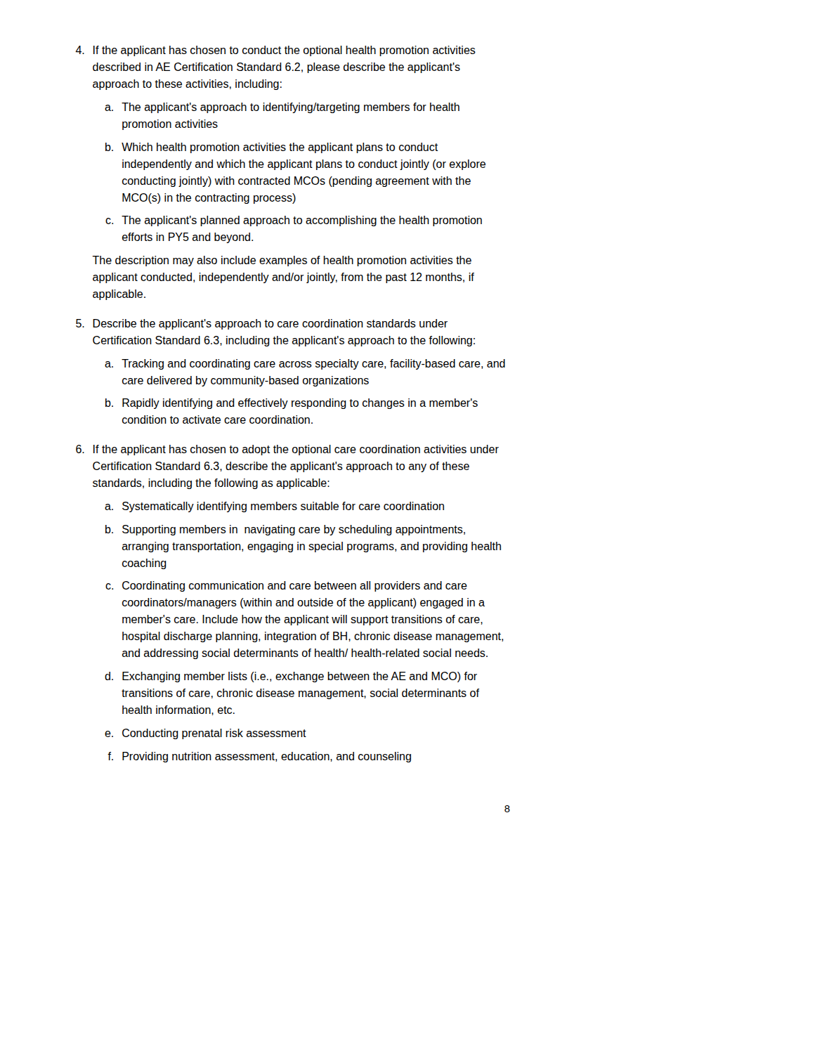If the applicant has chosen to conduct the optional health promotion activities described in AE Certification Standard 6.2, please describe the applicant's approach to these activities, including:
The applicant's approach to identifying/targeting members for health promotion activities
Which health promotion activities the applicant plans to conduct independently and which the applicant plans to conduct jointly (or explore conducting jointly) with contracted MCOs (pending agreement with the MCO(s) in the contracting process)
The applicant's planned approach to accomplishing the health promotion efforts in PY5 and beyond.
The description may also include examples of health promotion activities the applicant conducted, independently and/or jointly, from the past 12 months, if applicable.
Describe the applicant's approach to care coordination standards under Certification Standard 6.3, including the applicant's approach to the following:
Tracking and coordinating care across specialty care, facility-based care, and care delivered by community-based organizations
Rapidly identifying and effectively responding to changes in a member's condition to activate care coordination.
If the applicant has chosen to adopt the optional care coordination activities under Certification Standard 6.3, describe the applicant's approach to any of these standards, including the following as applicable:
Systematically identifying members suitable for care coordination
Supporting members in navigating care by scheduling appointments, arranging transportation, engaging in special programs, and providing health coaching
Coordinating communication and care between all providers and care coordinators/managers (within and outside of the applicant) engaged in a member's care. Include how the applicant will support transitions of care, hospital discharge planning, integration of BH, chronic disease management, and addressing social determinants of health/ health-related social needs.
Exchanging member lists (i.e., exchange between the AE and MCO) for transitions of care, chronic disease management, social determinants of health information, etc.
Conducting prenatal risk assessment
Providing nutrition assessment, education, and counseling
8